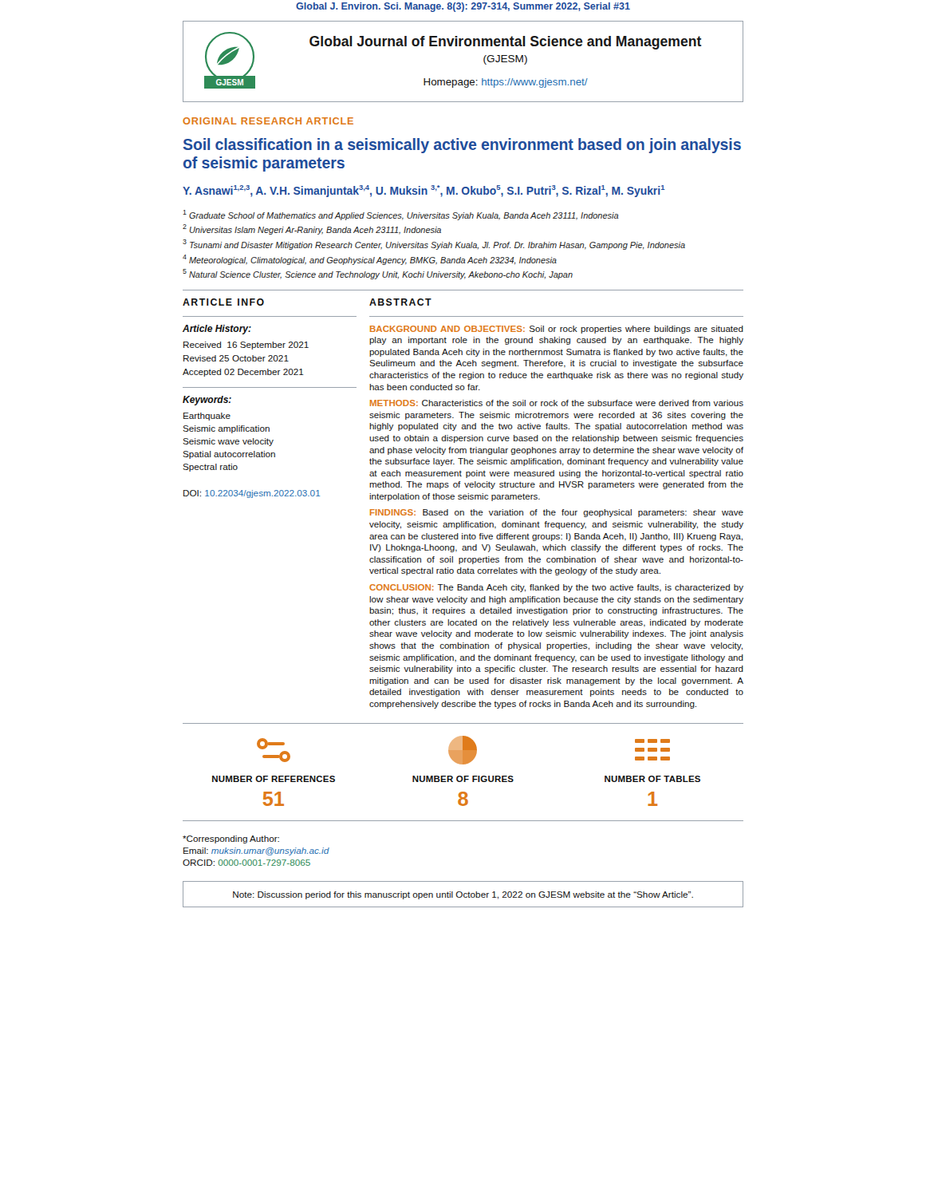Global J. Environ. Sci. Manage. 8(3): 297-314, Summer 2022, Serial #31
GJESM
Global Journal of Environmental Science and Management
(GJESM)
Homepage: https://www.gjesm.net/
ORIGINAL RESEARCH ARTICLE
Soil classification in a seismically active environment based on join analysis of seismic parameters
Y. Asnawi1,2,3, A. V.H. Simanjuntak3,4, U. Muksin 3,*, M. Okubo5, S.I. Putri3, S. Rizal1, M. Syukri1
1 Graduate School of Mathematics and Applied Sciences, Universitas Syiah Kuala, Banda Aceh 23111, Indonesia
2 Universitas Islam Negeri Ar-Raniry, Banda Aceh 23111, Indonesia
3 Tsunami and Disaster Mitigation Research Center, Universitas Syiah Kuala, Jl. Prof. Dr. Ibrahim Hasan, Gampong Pie, Indonesia
4 Meteorological, Climatological, and Geophysical Agency, BMKG, Banda Aceh 23234, Indonesia
5 Natural Science Cluster, Science and Technology Unit, Kochi University, Akebono-cho Kochi, Japan
ARTICLE INFO
Article History:
Received 16 September 2021
Revised 25 October 2021
Accepted 02 December 2021
Keywords:
Earthquake
Seismic amplification
Seismic wave velocity
Spatial autocorrelation
Spectral ratio
DOI: 10.22034/gjesm.2022.03.01
ABSTRACT
BACKGROUND AND OBJECTIVES: Soil or rock properties where buildings are situated play an important role in the ground shaking caused by an earthquake. The highly populated Banda Aceh city in the northernmost Sumatra is flanked by two active faults, the Seulimeum and the Aceh segment. Therefore, it is crucial to investigate the subsurface characteristics of the region to reduce the earthquake risk as there was no regional study has been conducted so far.
METHODS: Characteristics of the soil or rock of the subsurface were derived from various seismic parameters. The seismic microtremors were recorded at 36 sites covering the highly populated city and the two active faults. The spatial autocorrelation method was used to obtain a dispersion curve based on the relationship between seismic frequencies and phase velocity from triangular geophones array to determine the shear wave velocity of the subsurface layer. The seismic amplification, dominant frequency and vulnerability value at each measurement point were measured using the horizontal-to-vertical spectral ratio method. The maps of velocity structure and HVSR parameters were generated from the interpolation of those seismic parameters.
FINDINGS: Based on the variation of the four geophysical parameters: shear wave velocity, seismic amplification, dominant frequency, and seismic vulnerability, the study area can be clustered into five different groups: I) Banda Aceh, II) Jantho, III) Krueng Raya, IV) Lhoknga-Lhoong, and V) Seulawah, which classify the different types of rocks. The classification of soil properties from the combination of shear wave and horizontal-to-vertical spectral ratio data correlates with the geology of the study area.
CONCLUSION: The Banda Aceh city, flanked by the two active faults, is characterized by low shear wave velocity and high amplification because the city stands on the sedimentary basin; thus, it requires a detailed investigation prior to constructing infrastructures. The other clusters are located on the relatively less vulnerable areas, indicated by moderate shear wave velocity and moderate to low seismic vulnerability indexes. The joint analysis shows that the combination of physical properties, including the shear wave velocity, seismic amplification, and the dominant frequency, can be used to investigate lithology and seismic vulnerability into a specific cluster. The research results are essential for hazard mitigation and can be used for disaster risk management by the local government. A detailed investigation with denser measurement points needs to be conducted to comprehensively describe the types of rocks in Banda Aceh and its surrounding.
NUMBER OF REFERENCES
51
NUMBER OF FIGURES
8
NUMBER OF TABLES
1
*Corresponding Author:
Email: muksin.umar@unsyiah.ac.id
ORCID: 0000-0001-7297-8065
Note: Discussion period for this manuscript open until October 1, 2022 on GJESM website at the “Show Article”.